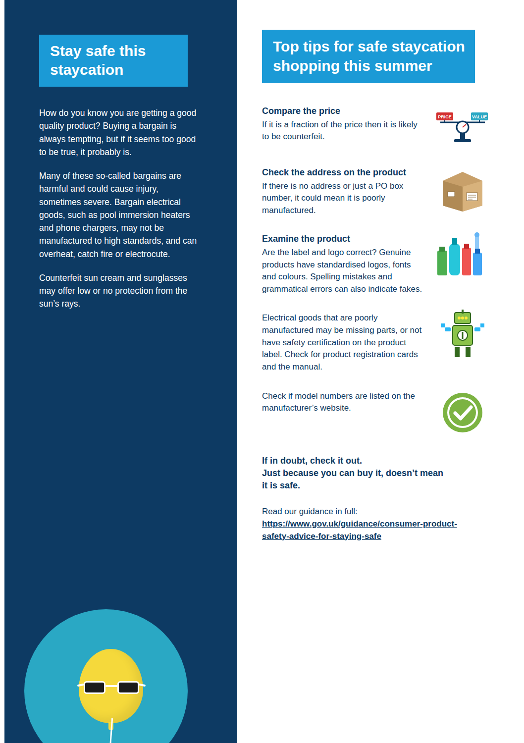Stay safe this staycation
How do you know you are getting a good quality product? Buying a bargain is always tempting, but if it seems too good to be true, it probably is.
Many of these so-called bargains are harmful and could cause injury, sometimes severe. Bargain electrical goods, such as pool immersion heaters and phone chargers, may not be manufactured to high standards, and can overheat, catch fire or electrocute.
Counterfeit sun cream and sunglasses may offer low or no protection from the sun’s rays.
Top tips for safe staycation shopping this summer
Compare the price
If it is a fraction of the price then it is likely to be counterfeit.
PRICE VALUE
Check the address on the product
If there is no address or just a PO box number, it could mean it is poorly manufactured.
Examine the product
Are the label and logo correct? Genuine products have standardised logos, fonts and colours. Spelling mistakes and grammatical errors can also indicate fakes.
Electrical goods that are poorly manufactured may be missing parts, or not have safety certification on the product label. Check for product registration cards and the manual.
Check if model numbers are listed on the manufacturer’s website.
If in doubt, check it out.
Just because you can buy it, doesn’t mean it is safe.
Read our guidance in full:
https://www.gov.uk/guidance/consumer-product-safety-advice-for-staying-safe